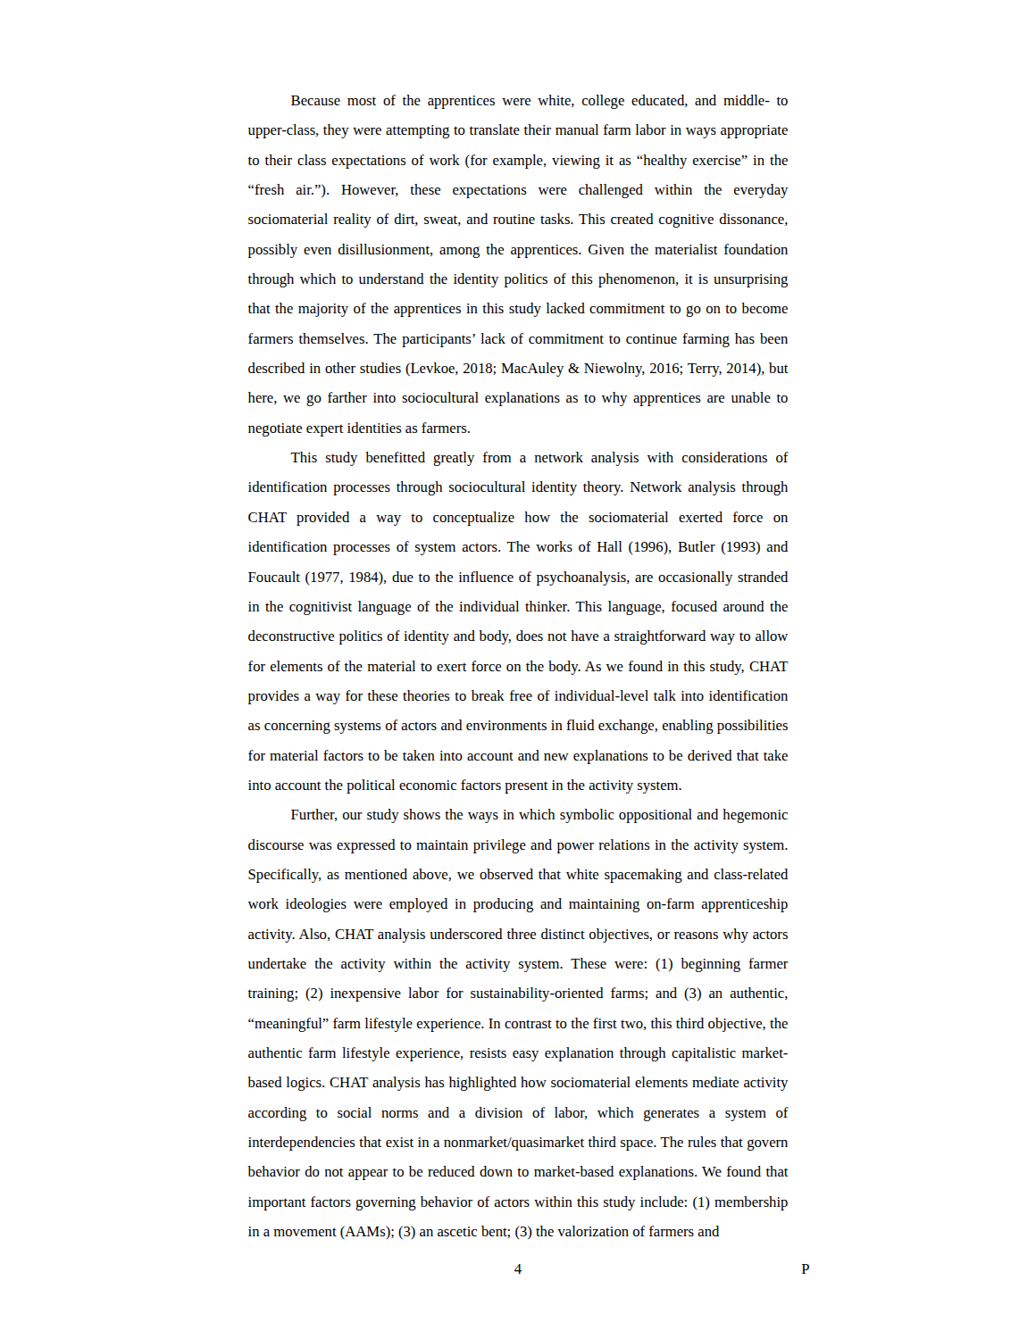Because most of the apprentices were white, college educated, and middle- to upper-class, they were attempting to translate their manual farm labor in ways appropriate to their class expectations of work (for example, viewing it as “healthy exercise” in the “fresh air.”). However, these expectations were challenged within the everyday sociomaterial reality of dirt, sweat, and routine tasks. This created cognitive dissonance, possibly even disillusionment, among the apprentices. Given the materialist foundation through which to understand the identity politics of this phenomenon, it is unsurprising that the majority of the apprentices in this study lacked commitment to go on to become farmers themselves. The participants’ lack of commitment to continue farming has been described in other studies (Levkoe, 2018; MacAuley & Niewolny, 2016; Terry, 2014), but here, we go farther into sociocultural explanations as to why apprentices are unable to negotiate expert identities as farmers.
This study benefitted greatly from a network analysis with considerations of identification processes through sociocultural identity theory. Network analysis through CHAT provided a way to conceptualize how the sociomaterial exerted force on identification processes of system actors. The works of Hall (1996), Butler (1993) and Foucault (1977, 1984), due to the influence of psychoanalysis, are occasionally stranded in the cognitivist language of the individual thinker. This language, focused around the deconstructive politics of identity and body, does not have a straightforward way to allow for elements of the material to exert force on the body. As we found in this study, CHAT provides a way for these theories to break free of individual-level talk into identification as concerning systems of actors and environments in fluid exchange, enabling possibilities for material factors to be taken into account and new explanations to be derived that take into account the political economic factors present in the activity system.
Further, our study shows the ways in which symbolic oppositional and hegemonic discourse was expressed to maintain privilege and power relations in the activity system. Specifically, as mentioned above, we observed that white spacemaking and class-related work ideologies were employed in producing and maintaining on-farm apprenticeship activity. Also, CHAT analysis underscored three distinct objectives, or reasons why actors undertake the activity within the activity system. These were: (1) beginning farmer training; (2) inexpensive labor for sustainability-oriented farms; and (3) an authentic, “meaningful” farm lifestyle experience. In contrast to the first two, this third objective, the authentic farm lifestyle experience, resists easy explanation through capitalistic market-based logics. CHAT analysis has highlighted how sociomaterial elements mediate activity according to social norms and a division of labor, which generates a system of interdependencies that exist in a nonmarket/quasimarket third space. The rules that govern behavior do not appear to be reduced down to market-based explanations. We found that important factors governing behavior of actors within this study include: (1) membership in a movement (AAMs); (3) an ascetic bent; (3) the valorization of farmers and
4 P